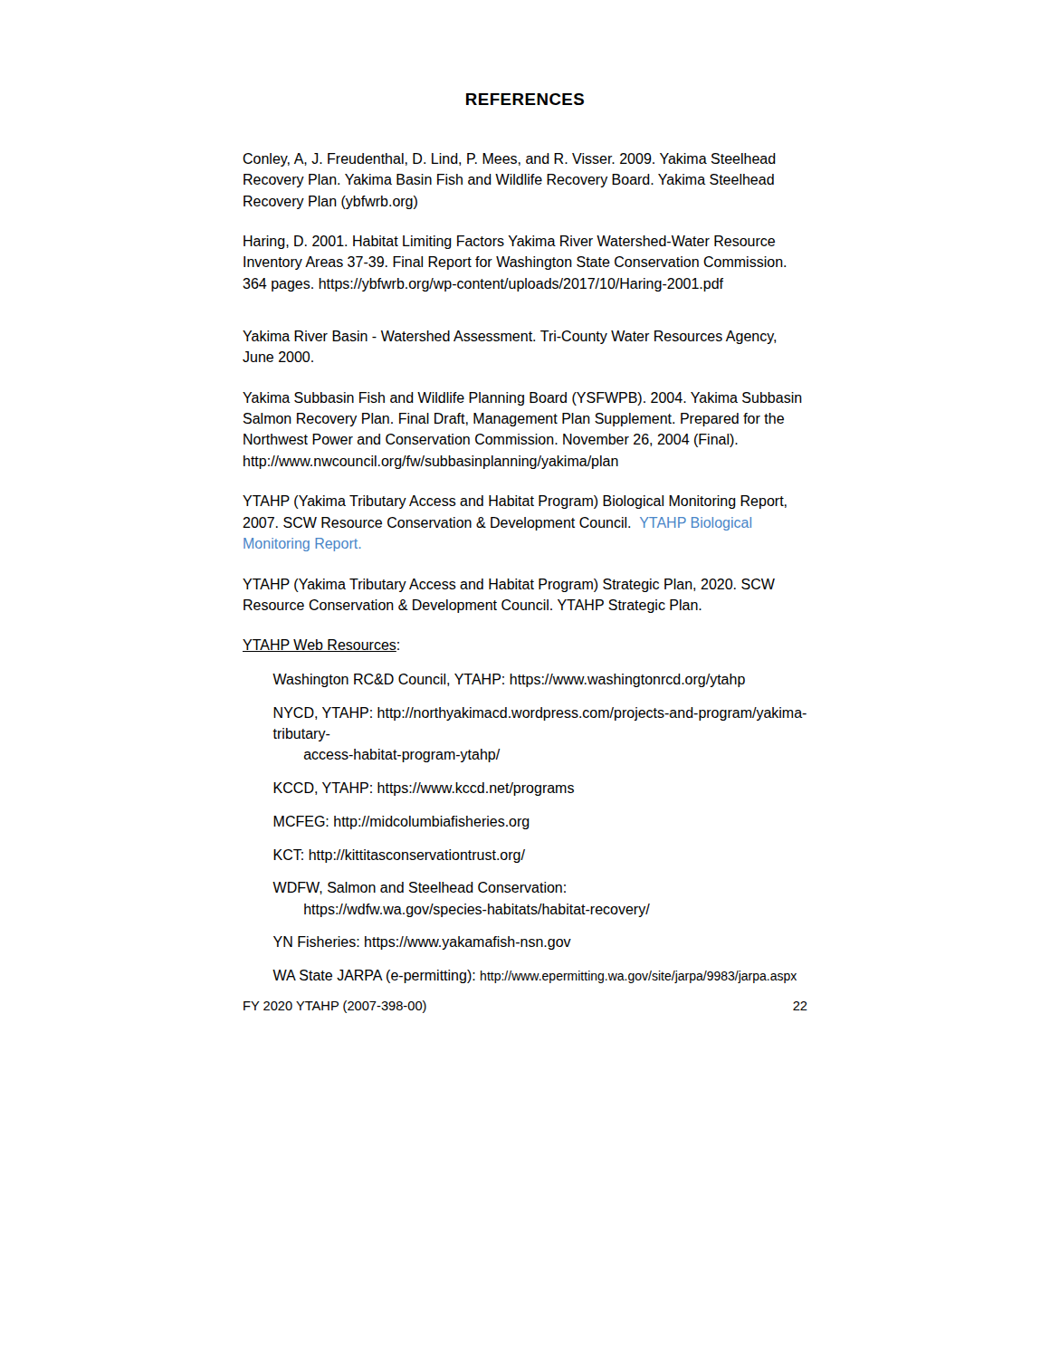REFERENCES
Conley, A, J. Freudenthal, D. Lind, P. Mees, and R. Visser. 2009. Yakima Steelhead Recovery Plan. Yakima Basin Fish and Wildlife Recovery Board. Yakima Steelhead Recovery Plan (ybfwrb.org)
Haring, D. 2001. Habitat Limiting Factors Yakima River Watershed-Water Resource Inventory Areas 37-39. Final Report for Washington State Conservation Commission. 364 pages. https://ybfwrb.org/wp-content/uploads/2017/10/Haring-2001.pdf
Yakima River Basin - Watershed Assessment. Tri-County Water Resources Agency, June 2000.
Yakima Subbasin Fish and Wildlife Planning Board (YSFWPB). 2004. Yakima Subbasin Salmon Recovery Plan. Final Draft, Management Plan Supplement. Prepared for the Northwest Power and Conservation Commission. November 26, 2004 (Final). http://www.nwcouncil.org/fw/subbasinplanning/yakima/plan
YTAHP (Yakima Tributary Access and Habitat Program) Biological Monitoring Report, 2007. SCW Resource Conservation & Development Council. YTAHP Biological Monitoring Report.
YTAHP (Yakima Tributary Access and Habitat Program) Strategic Plan, 2020. SCW Resource Conservation & Development Council. YTAHP Strategic Plan.
YTAHP Web Resources:
Washington RC&D Council, YTAHP: https://www.washingtonrcd.org/ytahp
NYCD, YTAHP: http://northyakimacd.wordpress.com/projects-and-program/yakima-tributary-access-habitat-program-ytahp/
KCCD, YTAHP: https://www.kccd.net/programs
MCFEG: http://midcolumbiafisheries.org
KCT: http://kittitasconservationtrust.org/
WDFW, Salmon and Steelhead Conservation: https://wdfw.wa.gov/species-habitats/habitat-recovery/
YN Fisheries: https://www.yakamafish-nsn.gov
WA State JARPA (e-permitting): http://www.epermitting.wa.gov/site/jarpa/9983/jarpa.aspx
FY 2020 YTAHP (2007-398-00) 22